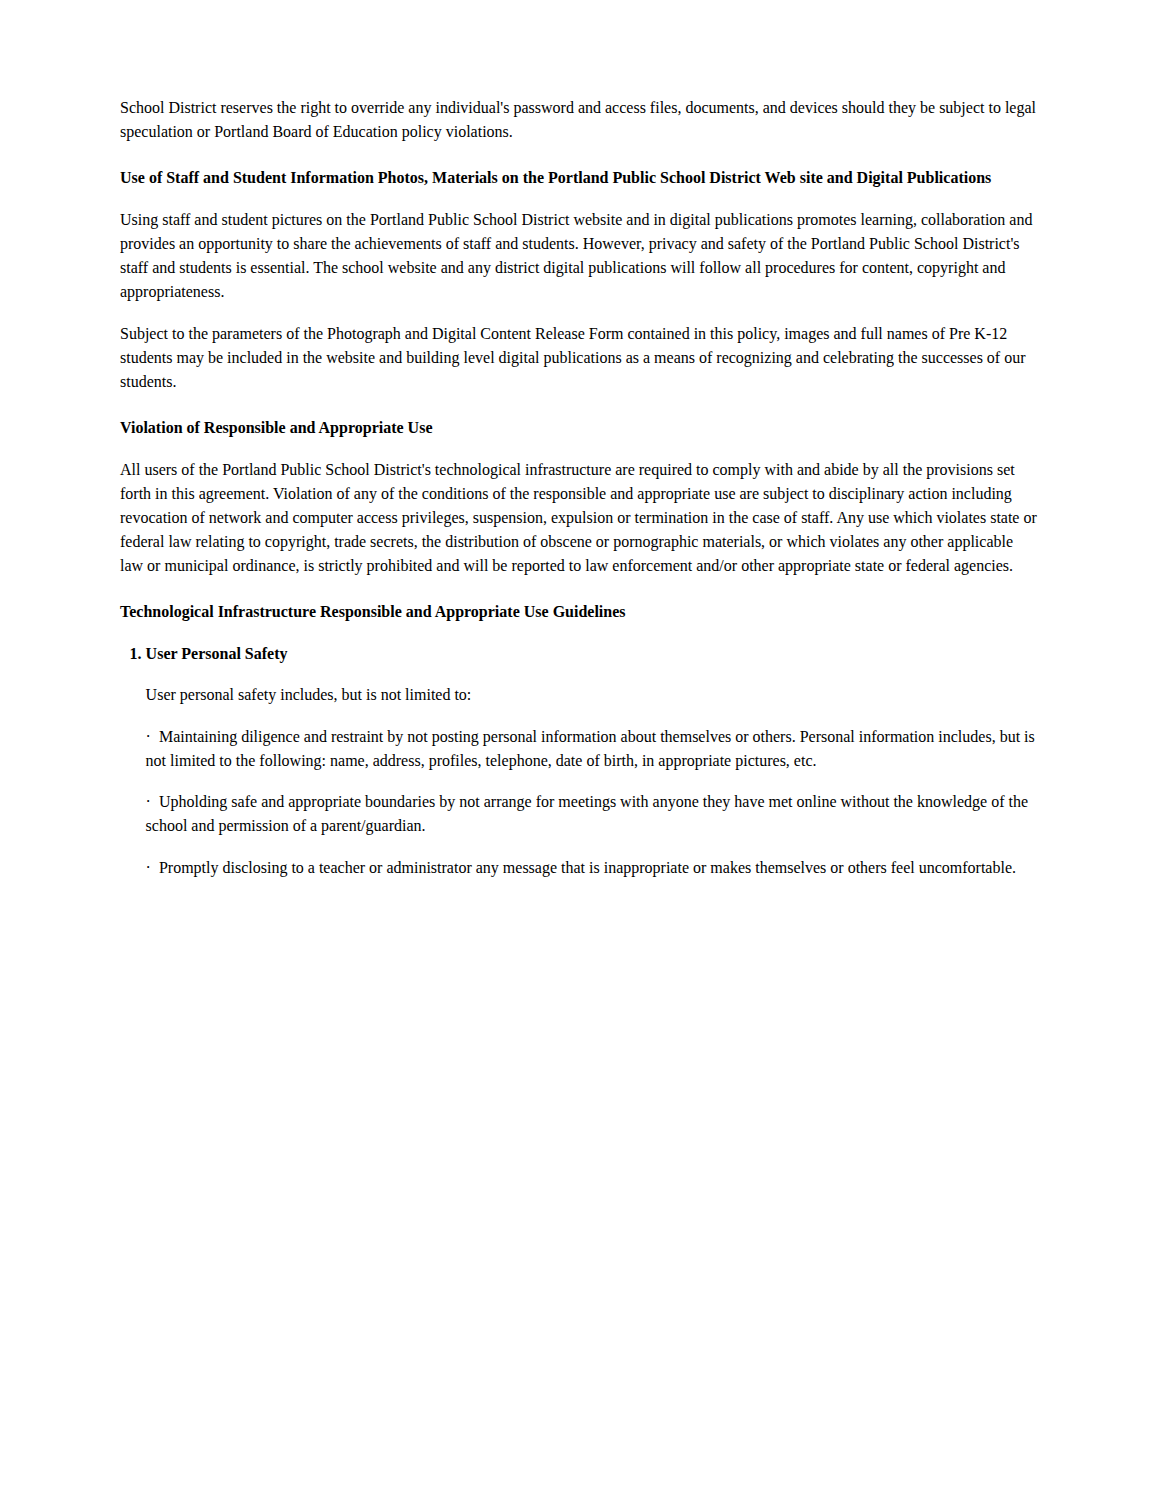School District reserves the right to override any individual's password and access files, documents, and devices should they be subject to legal speculation or Portland Board of Education policy violations.
Use of Staff and Student Information Photos, Materials on the Portland Public School District Web site and Digital Publications
Using staff and student pictures on the Portland Public School District website and in digital publications promotes learning, collaboration and provides an opportunity to share the achievements of staff and students. However, privacy and safety of the Portland Public School District's staff and students is essential. The school website and any district digital publications will follow all procedures for content, copyright and appropriateness.
Subject to the parameters of the Photograph and Digital Content Release Form contained in this policy, images and full names of Pre K-12 students may be included in the website and building level digital publications as a means of recognizing and celebrating the successes of our students.
Violation of Responsible and Appropriate Use
All users of the Portland Public School District's technological infrastructure are required to comply with and abide by all the provisions set forth in this agreement. Violation of any of the conditions of the responsible and appropriate use are subject to disciplinary action including revocation of network and computer access privileges, suspension, expulsion or termination in the case of staff. Any use which violates state or federal law relating to copyright, trade secrets, the distribution of obscene or pornographic materials, or which violates any other applicable law or municipal ordinance, is strictly prohibited and will be reported to law enforcement and/or other appropriate state or federal agencies.
Technological Infrastructure Responsible and Appropriate Use Guidelines
User Personal Safety
User personal safety includes, but is not limited to:
·Maintaining diligence and restraint by not posting personal information about themselves or others. Personal information includes, but is not limited to the following: name, address, profiles, telephone, date of birth, in appropriate pictures, etc.
·Upholding safe and appropriate boundaries by not arrange for meetings with anyone they have met online without the knowledge of the school and permission of a parent/guardian.
·Promptly disclosing to a teacher or administrator any message that is inappropriate or makes themselves or others feel uncomfortable.